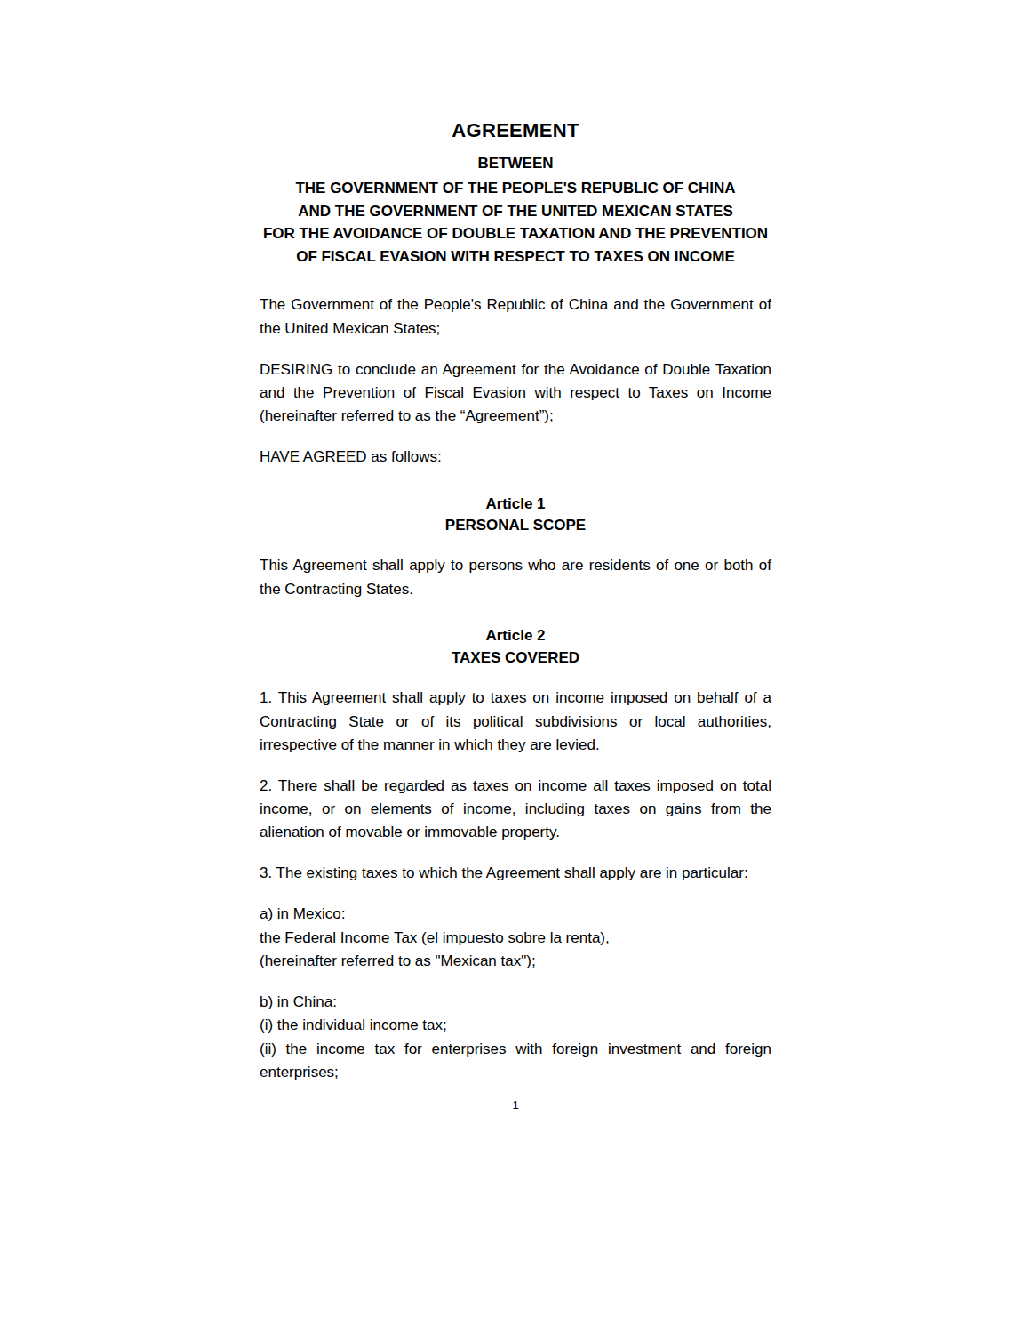AGREEMENT
BETWEEN THE GOVERNMENT OF THE PEOPLE'S REPUBLIC OF CHINA
AND THE GOVERNMENT OF THE UNITED MEXICAN STATES
FOR THE AVOIDANCE OF DOUBLE TAXATION AND THE PREVENTION
OF FISCAL EVASION WITH RESPECT TO TAXES ON INCOME
The Government of the People's Republic of China and the Government of the United Mexican States;
DESIRING to conclude an Agreement for the Avoidance of Double Taxation and the Prevention of Fiscal Evasion with respect to Taxes on Income (hereinafter referred to as the “Agreement”);
HAVE AGREED as follows:
Article 1 PERSONAL SCOPE
This Agreement shall apply to persons who are residents of one or both of the Contracting States.
Article 2 TAXES COVERED
1. This Agreement shall apply to taxes on income imposed on behalf of a Contracting State or of its political subdivisions or local authorities, irrespective of the manner in which they are levied.
2. There shall be regarded as taxes on income all taxes imposed on total income, or on elements of income, including taxes on gains from the alienation of movable or immovable property.
3. The existing taxes to which the Agreement shall apply are in particular:
a) in Mexico:
the Federal Income Tax (el impuesto sobre la renta),
(hereinafter referred to as "Mexican tax");
b) in China:
(i) the individual income tax;
(ii) the income tax for enterprises with foreign investment and foreign enterprises;
1